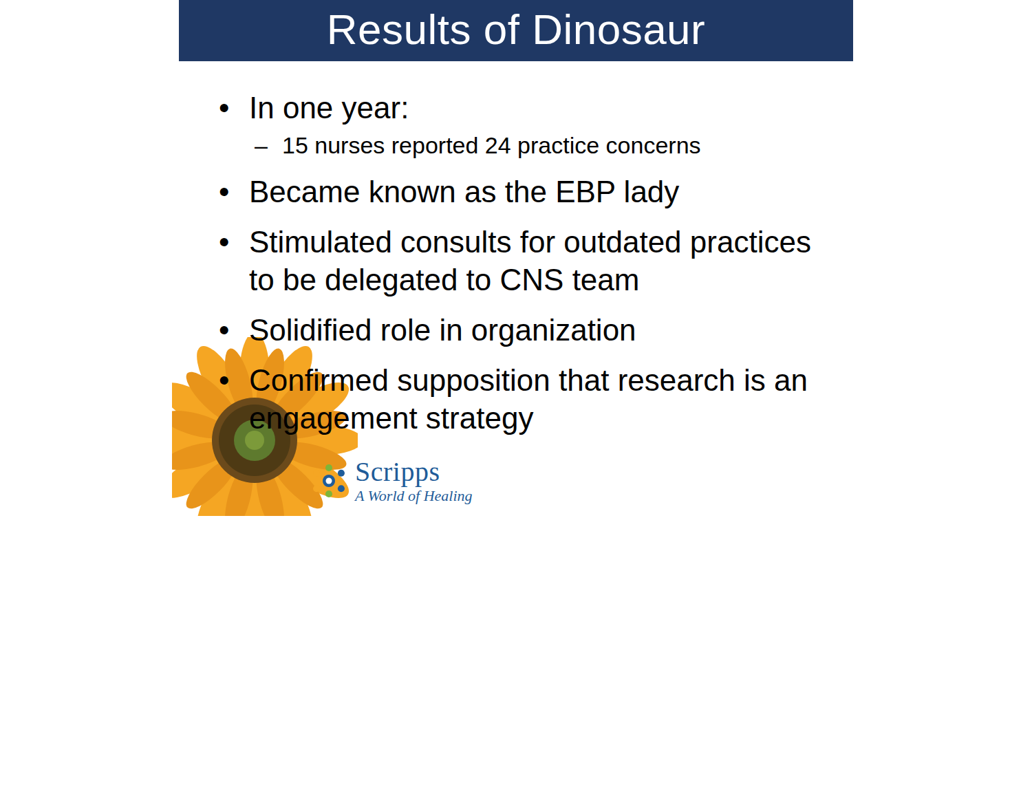Results of Dinosaur
In one year:
15 nurses reported 24 practice concerns
Became known as the EBP lady
Stimulated consults for outdated practices to be delegated to CNS team
Solidified role in organization
Confirmed supposition that research is an engagement strategy
Scripps
A World of Healing